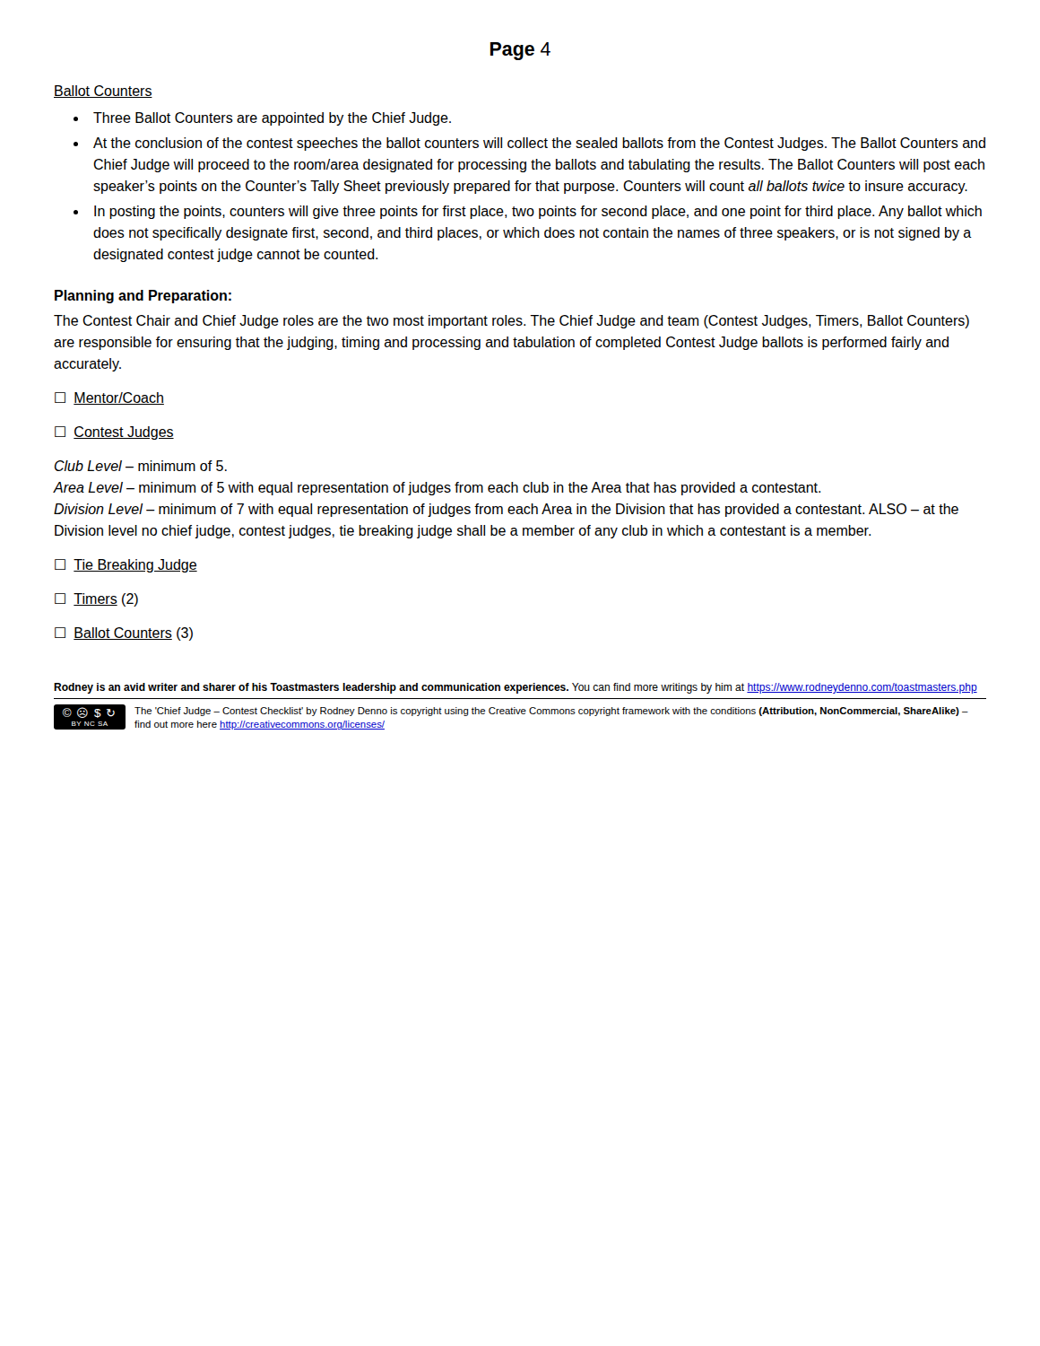Page 4
Ballot Counters
Three Ballot Counters are appointed by the Chief Judge.
At the conclusion of the contest speeches the ballot counters will collect the sealed ballots from the Contest Judges. The Ballot Counters and Chief Judge will proceed to the room/area designated for processing the ballots and tabulating the results. The Ballot Counters will post each speaker’s points on the Counter’s Tally Sheet previously prepared for that purpose. Counters will count all ballots twice to insure accuracy.
In posting the points, counters will give three points for first place, two points for second place, and one point for third place. Any ballot which does not specifically designate first, second, and third places, or which does not contain the names of three speakers, or is not signed by a designated contest judge cannot be counted.
Planning and Preparation:
The Contest Chair and Chief Judge roles are the two most important roles. The Chief Judge and team (Contest Judges, Timers, Ballot Counters) are responsible for ensuring that the judging, timing and processing and tabulation of completed Contest Judge ballots is performed fairly and accurately.
☐Mentor/Coach
☐Contest Judges
Club Level – minimum of 5.
Area Level – minimum of 5 with equal representation of judges from each club in the Area that has provided a contestant.
Division Level – minimum of 7 with equal representation of judges from each Area in the Division that has provided a contestant. ALSO – at the Division level no chief judge, contest judges, tie breaking judge shall be a member of any club in which a contestant is a member.
☐Tie Breaking Judge
☐Timers (2)
☐Ballot Counters (3)
Rodney is an avid writer and sharer of his Toastmasters leadership and communication experiences. You can find more writings by him at https://www.rodneydenno.com/toastmasters.php
© ☹ $ ↻
BY NC SA
The 'Chief Judge – Contest Checklist' by Rodney Denno is copyright using the Creative Commons copyright framework with the conditions (Attribution, NonCommercial, ShareAlike) – find out more here http://creativecommons.org/licenses/